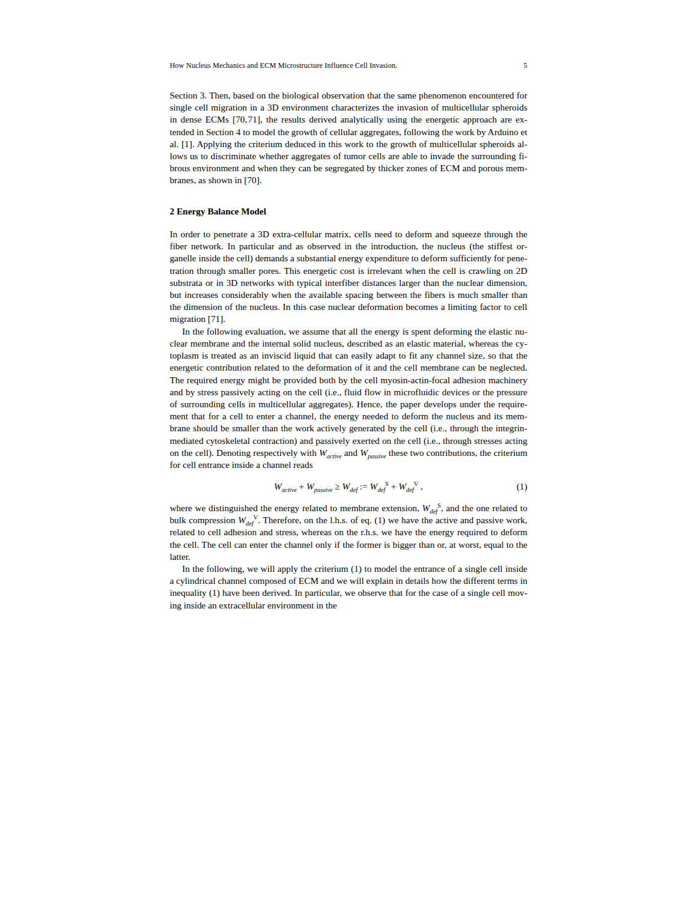How Nucleus Mechanics and ECM Microstructure Influence Cell Invasion. 5
Section 3. Then, based on the biological observation that the same phenomenon encountered for single cell migration in a 3D environment characterizes the invasion of multicellular spheroids in dense ECMs [70, 71], the results derived analytically using the energetic approach are extended in Section 4 to model the growth of cellular aggregates, following the work by Arduino et al. [1]. Applying the criterium deduced in this work to the growth of multicellular spheroids allows us to discriminate whether aggregates of tumor cells are able to invade the surrounding fibrous environment and when they can be segregated by thicker zones of ECM and porous membranes, as shown in [70].
2 Energy Balance Model
In order to penetrate a 3D extra-cellular matrix, cells need to deform and squeeze through the fiber network. In particular and as observed in the introduction, the nucleus (the stiffest organelle inside the cell) demands a substantial energy expenditure to deform sufficiently for penetration through smaller pores. This energetic cost is irrelevant when the cell is crawling on 2D substrata or in 3D networks with typical interfiber distances larger than the nuclear dimension, but increases considerably when the available spacing between the fibers is much smaller than the dimension of the nucleus. In this case nuclear deformation becomes a limiting factor to cell migration [71].
In the following evaluation, we assume that all the energy is spent deforming the elastic nuclear membrane and the internal solid nucleus, described as an elastic material, whereas the cytoplasm is treated as an inviscid liquid that can easily adapt to fit any channel size, so that the energetic contribution related to the deformation of it and the cell membrane can be neglected. The required energy might be provided both by the cell myosin-actin-focal adhesion machinery and by stress passively acting on the cell (i.e., fluid flow in microfluidic devices or the pressure of surrounding cells in multicellular aggregates). Hence, the paper develops under the requirement that for a cell to enter a channel, the energy needed to deform the nucleus and its membrane should be smaller than the work actively generated by the cell (i.e., through the integrin-mediated cytoskeletal contraction) and passively exerted on the cell (i.e., through stresses acting on the cell). Denoting respectively with Wactive and Wpassive these two contributions, the criterium for cell entrance inside a channel reads
Wactive + Wpassive ≥ Wdef := WdefS + WdefV , (1)
where we distinguished the energy related to membrane extension, WdefS, and the one related to bulk compression WdefV. Therefore, on the l.h.s. of eq. (1) we have the active and passive work, related to cell adhesion and stress, whereas on the r.h.s. we have the energy required to deform the cell. The cell can enter the channel only if the former is bigger than or, at worst, equal to the latter.
In the following, we will apply the criterium (1) to model the entrance of a single cell inside a cylindrical channel composed of ECM and we will explain in details how the different terms in inequality (1) have been derived. In particular, we observe that for the case of a single cell moving inside an extracellular environment in the